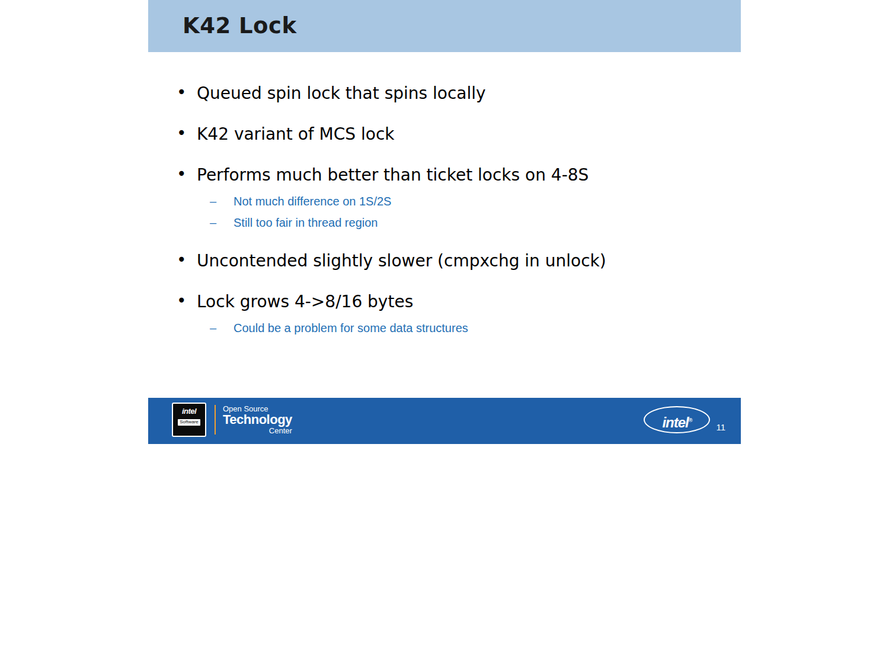K42 Lock
Queued spin lock that spins locally
K42 variant of MCS lock
Performs much better than ticket locks on 4-8S
Not much difference on 1S/2S
Still too fair in thread region
Uncontended slightly slower (cmpxchg in unlock)
Lock grows 4->8/16 bytes
Could be a problem for some data structures
intel Software
Open Source
Technology
Center
intel®
11